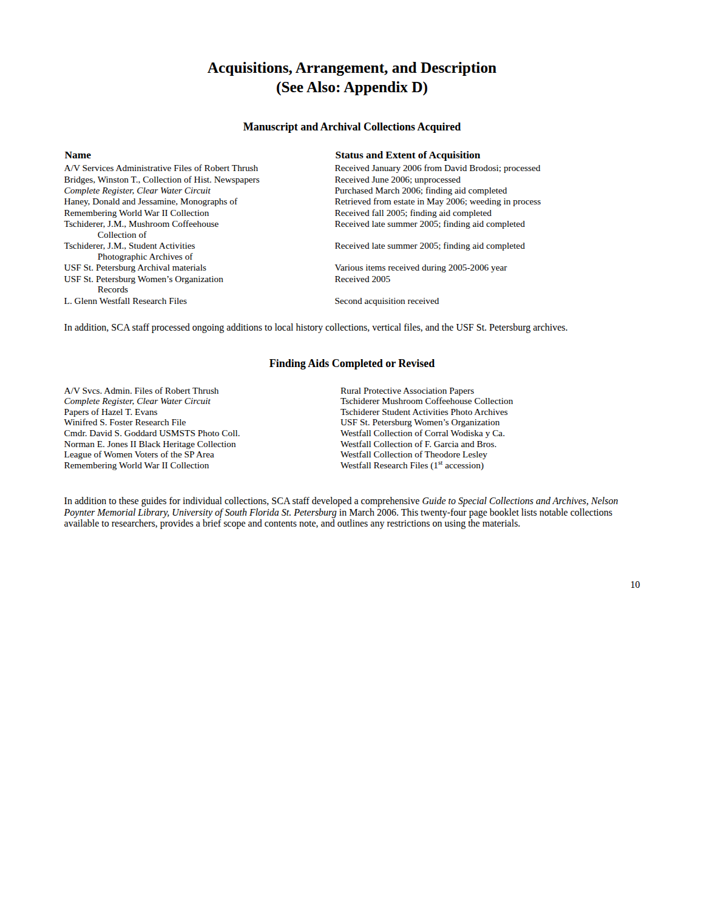Acquisitions, Arrangement, and Description
(See Also: Appendix D)
Manuscript and Archival Collections Acquired
| Name | Status and Extent of Acquisition |
| --- | --- |
| A/V Services Administrative Files of Robert Thrush | Received January 2006 from David Brodosi; processed |
| Bridges, Winston T., Collection of Hist. Newspapers | Received June 2006; unprocessed |
| Complete Register, Clear Water Circuit | Purchased March 2006; finding aid completed |
| Haney, Donald and Jessamine, Monographs of | Retrieved from estate in May 2006; weeding in process |
| Remembering World War II Collection | Received fall 2005; finding aid completed |
| Tschiderer, J.M., Mushroom Coffeehouse Collection of | Received late summer 2005; finding aid completed |
| Tschiderer, J.M., Student Activities Photographic Archives of | Received late summer 2005; finding aid completed |
| USF St. Petersburg Archival materials | Various items received during 2005-2006 year |
| USF St. Petersburg Women’s Organization Records | Received 2005 |
| L. Glenn Westfall Research Files | Second acquisition received |
In addition, SCA staff processed ongoing additions to local history collections, vertical files, and the USF St. Petersburg archives.
Finding Aids Completed or Revised
| A/V Svcs. Admin. Files of Robert Thrush | Rural Protective Association Papers |
| Complete Register, Clear Water Circuit | Tschiderer Mushroom Coffeehouse Collection |
| Papers of Hazel T. Evans | Tschiderer Student Activities Photo Archives |
| Winifred S. Foster Research File | USF St. Petersburg Women’s Organization |
| Cmdr. David S. Goddard USMSTS Photo Coll. | Westfall Collection of Corral Wodiska y Ca. |
| Norman E. Jones II Black Heritage Collection | Westfall Collection of F. Garcia and Bros. |
| League of Women Voters of the SP Area | Westfall Collection of Theodore Lesley |
| Remembering World War II Collection | Westfall Research Files (1 st accession) |
In addition to these guides for individual collections, SCA staff developed a comprehensive Guide to Special Collections and Archives, Nelson Poynter Memorial Library, University of South Florida St. Petersburg in March 2006. This twenty-four page booklet lists notable collections available to researchers, provides a brief scope and contents note, and outlines any restrictions on using the materials.
10